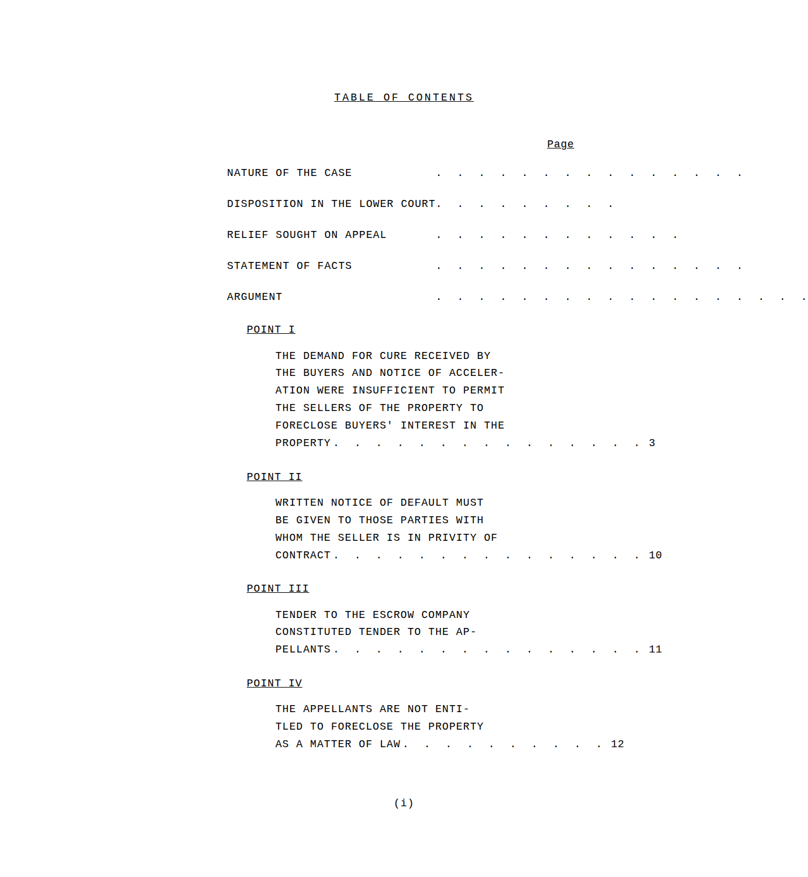TABLE OF CONTENTS
Page
| NATURE OF THE CASE | . . . . . . . . . . . . . . . | 1 |
| DISPOSITION IN THE LOWER COURT | . . . . . . . . . | 1 |
| RELIEF SOUGHT ON APPEAL | . . . . . . . . . . . . | 2 |
| STATEMENT OF FACTS | . . . . . . . . . . . . . . . | 2 |
| ARGUMENT | . . . . . . . . . . . . . . . . . . . | 3 |
POINT I
| THE DEMAND FOR CURE RECEIVED BY |
| THE BUYERS AND NOTICE OF ACCELER- |
| ATION WERE INSUFFICIENT TO PERMIT |
| THE SELLERS OF THE PROPERTY TO |
| FORECLOSE BUYERS' INTEREST IN THE |
| PROPERTY | . . . . . . . . . . . . . . . | 3 |
POINT II
| WRITTEN NOTICE OF DEFAULT MUST |
| BE GIVEN TO THOSE PARTIES WITH |
| WHOM THE SELLER IS IN PRIVITY OF |
| CONTRACT | . . . . . . . . . . . . . . . | 10 |
POINT III
| TENDER TO THE ESCROW COMPANY |
| CONSTITUTED TENDER TO THE AP- |
| PELLANTS | . . . . . . . . . . . . . . . | 11 |
POINT IV
| THE APPELLANTS ARE NOT ENTI- |
| TLED TO FORECLOSE THE PROPERTY |
| AS A MATTER OF LAW | . . . . . . . . . . | 12 |
(i)